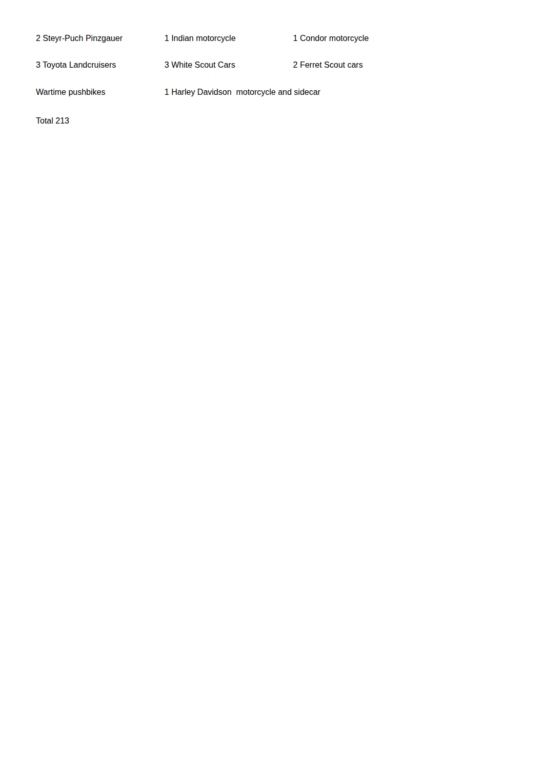| 2 Steyr-Puch Pinzgauer | 1 Indian motorcycle | 1 Condor motorcycle |
| 3 Toyota Landcruisers | 3 White Scout Cars | 2 Ferret Scout cars |
| Wartime pushbikes | 1 Harley Davidson motorcycle and sidecar |
Total 213